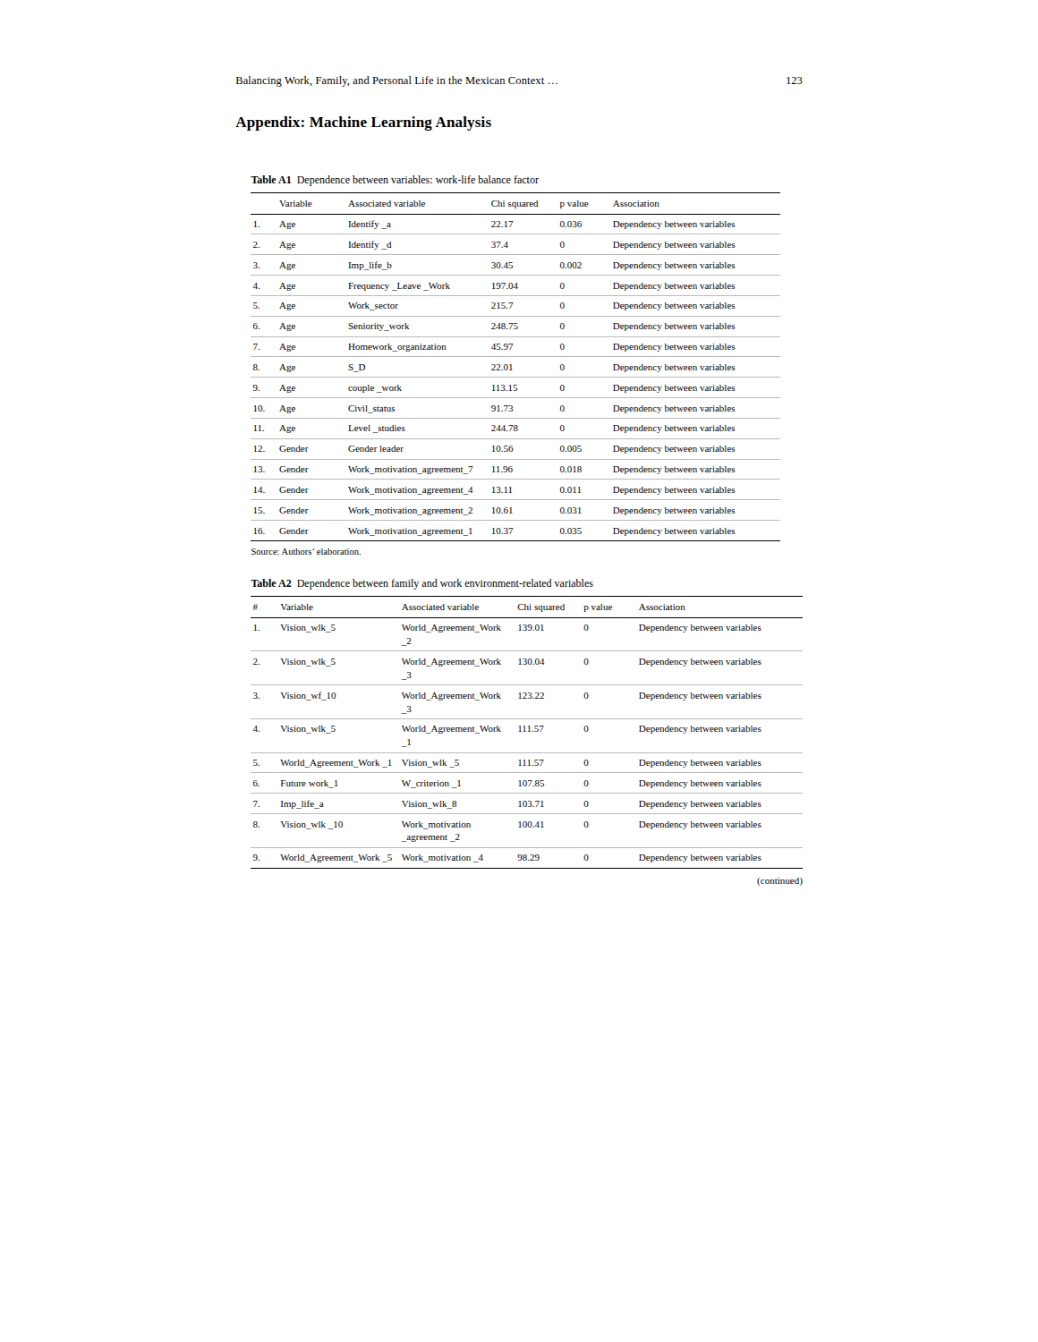Balancing Work, Family, and Personal Life in the Mexican Context … 123
Appendix: Machine Learning Analysis
Table A1 Dependence between variables: work-life balance factor
| | Variable | Associated variable | Chi squared | p value | Association |
| --- | --- | --- | --- | --- | --- |
| 1. | Age | Identify _a | 22.17 | 0.036 | Dependency between variables |
| 2. | Age | Identify _d | 37.4 | 0 | Dependency between variables |
| 3. | Age | Imp_life_b | 30.45 | 0.002 | Dependency between variables |
| 4. | Age | Frequency _Leave _Work | 197.04 | 0 | Dependency between variables |
| 5. | Age | Work_sector | 215.7 | 0 | Dependency between variables |
| 6. | Age | Seniority_work | 248.75 | 0 | Dependency between variables |
| 7. | Age | Homework_organization | 45.97 | 0 | Dependency between variables |
| 8. | Age | S_D | 22.01 | 0 | Dependency between variables |
| 9. | Age | couple _work | 113.15 | 0 | Dependency between variables |
| 10. | Age | Civil_status | 91.73 | 0 | Dependency between variables |
| 11. | Age | Level _studies | 244.78 | 0 | Dependency between variables |
| 12. | Gender | Gender leader | 10.56 | 0.005 | Dependency between variables |
| 13. | Gender | Work_motivation_agreement_7 | 11.96 | 0.018 | Dependency between variables |
| 14. | Gender | Work_motivation_agreement_4 | 13.11 | 0.011 | Dependency between variables |
| 15. | Gender | Work_motivation_agreement_2 | 10.61 | 0.031 | Dependency between variables |
| 16. | Gender | Work_motivation_agreement_1 | 10.37 | 0.035 | Dependency between variables |
Source: Authors’ elaboration.
Table A2 Dependence between family and work environment-related variables
| # | Variable | Associated variable | Chi squared | p value | Association |
| --- | --- | --- | --- | --- | --- |
| 1. | Vision_wlk_5 | World_Agreement_Work _2 | 139.01 | 0 | Dependency between variables |
| 2. | Vision_wlk_5 | World_Agreement_Work _3 | 130.04 | 0 | Dependency between variables |
| 3. | Vision_wf_10 | World_Agreement_Work _3 | 123.22 | 0 | Dependency between variables |
| 4. | Vision_wlk_5 | World_Agreement_Work _1 | 111.57 | 0 | Dependency between variables |
| 5. | World_Agreement_Work _1 | Vision_wlk _5 | 111.57 | 0 | Dependency between variables |
| 6. | Future work_1 | W_criterion _1 | 107.85 | 0 | Dependency between variables |
| 7. | Imp_life_a | Vision_wlk_8 | 103.71 | 0 | Dependency between variables |
| 8. | Vision_wlk _10 | Work_motivation _agreement _2 | 100.41 | 0 | Dependency between variables |
| 9. | World_Agreement_Work _5 | Work_motivation _4 | 98.29 | 0 | Dependency between variables |
(continued)